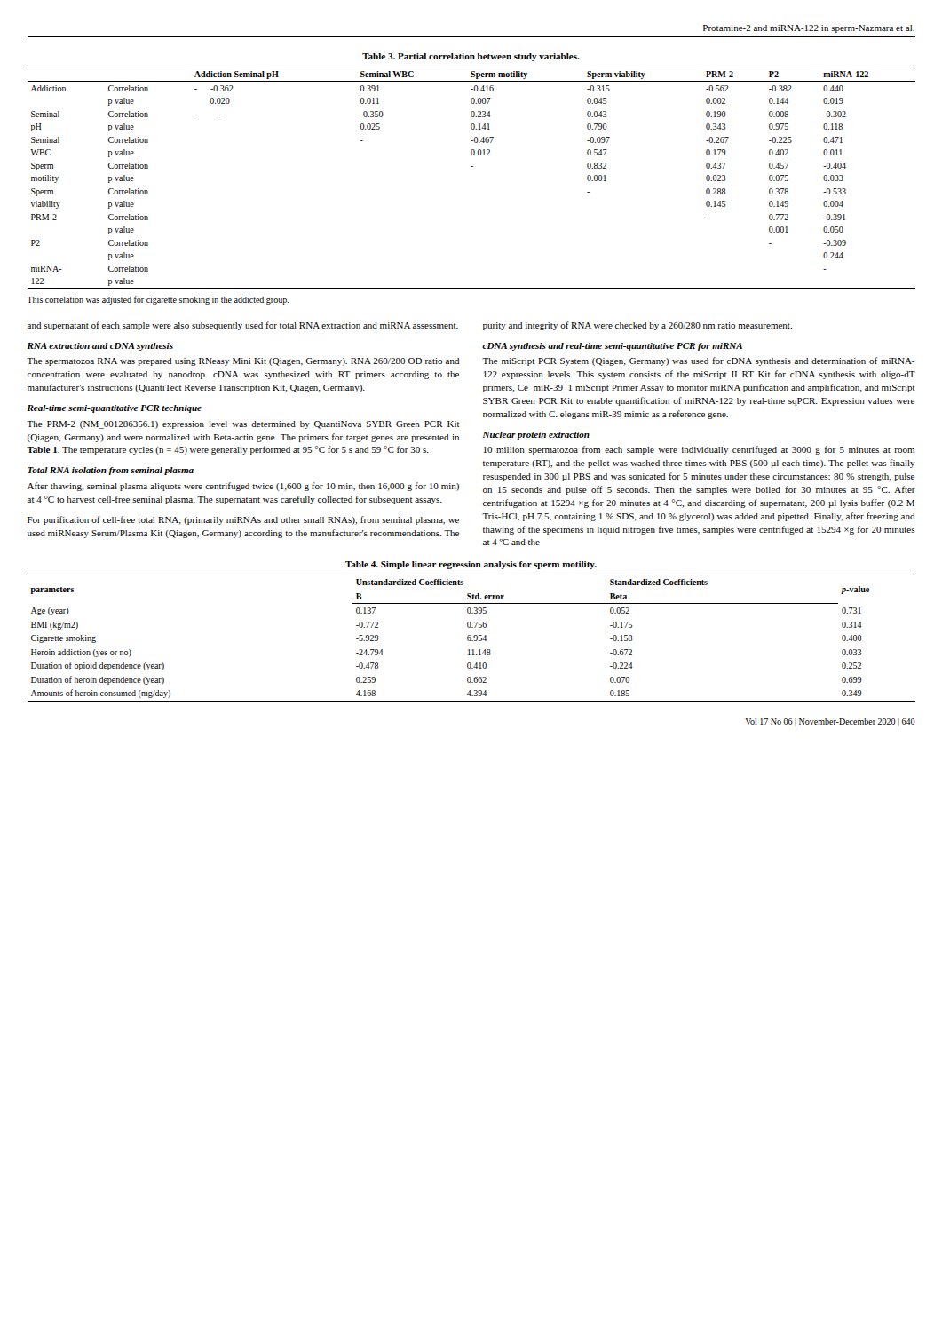Protamine-2 and miRNA-122 in sperm-Nazmara et al.
Table 3. Partial correlation between study variables.
| | | Addiction Seminal pH | Seminal WBC | Sperm motility | Sperm viability | PRM-2 | P2 | miRNA-122 |
| --- | --- | --- | --- | --- | --- | --- | --- | --- |
| Addiction | Correlation p value | - -0.362 0.020 | 0.391 0.011 | -0.416 0.007 | -0.315 0.045 | -0.562 0.002 | -0.382 0.144 | 0.440 0.019 |
| Seminal pH | Correlation p value | - - | -0.350 0.025 | 0.234 0.141 | 0.043 0.790 | 0.190 0.343 | 0.008 0.975 | -0.302 0.118 |
| Seminal WBC | Correlation p value | | - | -0.467 0.012 | -0.097 0.547 | -0.267 0.179 | -0.225 0.402 | 0.471 0.011 |
| Sperm motility | Correlation p value | | | - | 0.832 0.001 | 0.437 0.023 | 0.457 0.075 | -0.404 0.033 |
| Sperm viability | Correlation p value | | | | - | 0.288 0.145 | 0.378 0.149 | -0.533 0.004 |
| PRM-2 | Correlation p value | | | | | - | 0.772 0.001 | -0.391 0.050 |
| P2 | Correlation p value | | | | | | - | -0.309 0.244 |
| miRNA- 122 | Correlation p value | | | | | | | - |
This correlation was adjusted for cigarette smoking in the addicted group.
and supernatant of each sample were also subsequently used for total RNA extraction and miRNA assessment.
RNA extraction and cDNA synthesis
The spermatozoa RNA was prepared using RNeasy Mini Kit (Qiagen, Germany). RNA 260/280 OD ratio and concentration were evaluated by nanodrop. cDNA was synthesized with RT primers according to the manufacturer's instructions (QuantiTect Reverse Transcription Kit, Qiagen, Germany).
Real-time semi-quantitative PCR technique
The PRM-2 (NM_001286356.1) expression level was determined by QuantiNova SYBR Green PCR Kit (Qiagen, Germany) and were normalized with Beta-actin gene. The primers for target genes are presented in Table 1. The temperature cycles (n = 45) were generally performed at 95 °C for 5 s and 59 °C for 30 s.
Total RNA isolation from seminal plasma
After thawing, seminal plasma aliquots were centrifuged twice (1,600 g for 10 min, then 16,000 g for 10 min) at 4 °C to harvest cell-free seminal plasma. The supernatant was carefully collected for subsequent assays.
For purification of cell-free total RNA, (primarily miRNAs and other small RNAs), from seminal plasma, we used miRNeasy Serum/Plasma Kit (Qiagen, Germany) according to the manufacturer's recommendations. The purity and integrity of RNA were checked by a 260/280 nm ratio measurement.
cDNA synthesis and real-time semi-quantitative PCR for miRNA
The miScript PCR System (Qiagen, Germany) was used for cDNA synthesis and determination of miRNA-122 expression levels. This system consists of the miScript II RT Kit for cDNA synthesis with oligo-dT primers, Ce_miR-39_1 miScript Primer Assay to monitor miRNA purification and amplification, and miScript SYBR Green PCR Kit to enable quantification of miRNA-122 by real-time sqPCR. Expression values were normalized with C. elegans miR-39 mimic as a reference gene.
Nuclear protein extraction
10 million spermatozoa from each sample were individually centrifuged at 3000 g for 5 minutes at room temperature (RT), and the pellet was washed three times with PBS (500 µl each time). The pellet was finally resuspended in 300 µl PBS and was sonicated for 5 minutes under these circumstances: 80 % strength, pulse on 15 seconds and pulse off 5 seconds. Then the samples were boiled for 30 minutes at 95 °C. After centrifugation at 15294 ×g for 20 minutes at 4 °C, and discarding of supernatant, 200 µl lysis buffer (0.2 M Tris-HCl, pH 7.5, containing 1 % SDS, and 10 % glycerol) was added and pipetted. Finally, after freezing and thawing of the specimens in liquid nitrogen five times, samples were centrifuged at 15294 ×g for 20 minutes at 4 ºC and the
Table 4. Simple linear regression analysis for sperm motility.
| parameters | Unstandardized Coefficients | Standardized Coefficients | p -value |
| --- | --- | --- | --- |
| B | Std. error | Beta |
| Age (year) | 0.137 | 0.395 | 0.052 | 0.731 |
| BMI (kg/m2) | -0.772 | 0.756 | -0.175 | 0.314 |
| Cigarette smoking | -5.929 | 6.954 | -0.158 | 0.400 |
| Heroin addiction (yes or no) | -24.794 | 11.148 | -0.672 | 0.033 |
| Duration of opioid dependence (year) | -0.478 | 0.410 | -0.224 | 0.252 |
| Duration of heroin dependence (year) | 0.259 | 0.662 | 0.070 | 0.699 |
| Amounts of heroin consumed (mg/day) | 4.168 | 4.394 | 0.185 | 0.349 |
Vol 17 No 06 | November-December 2020 | 640